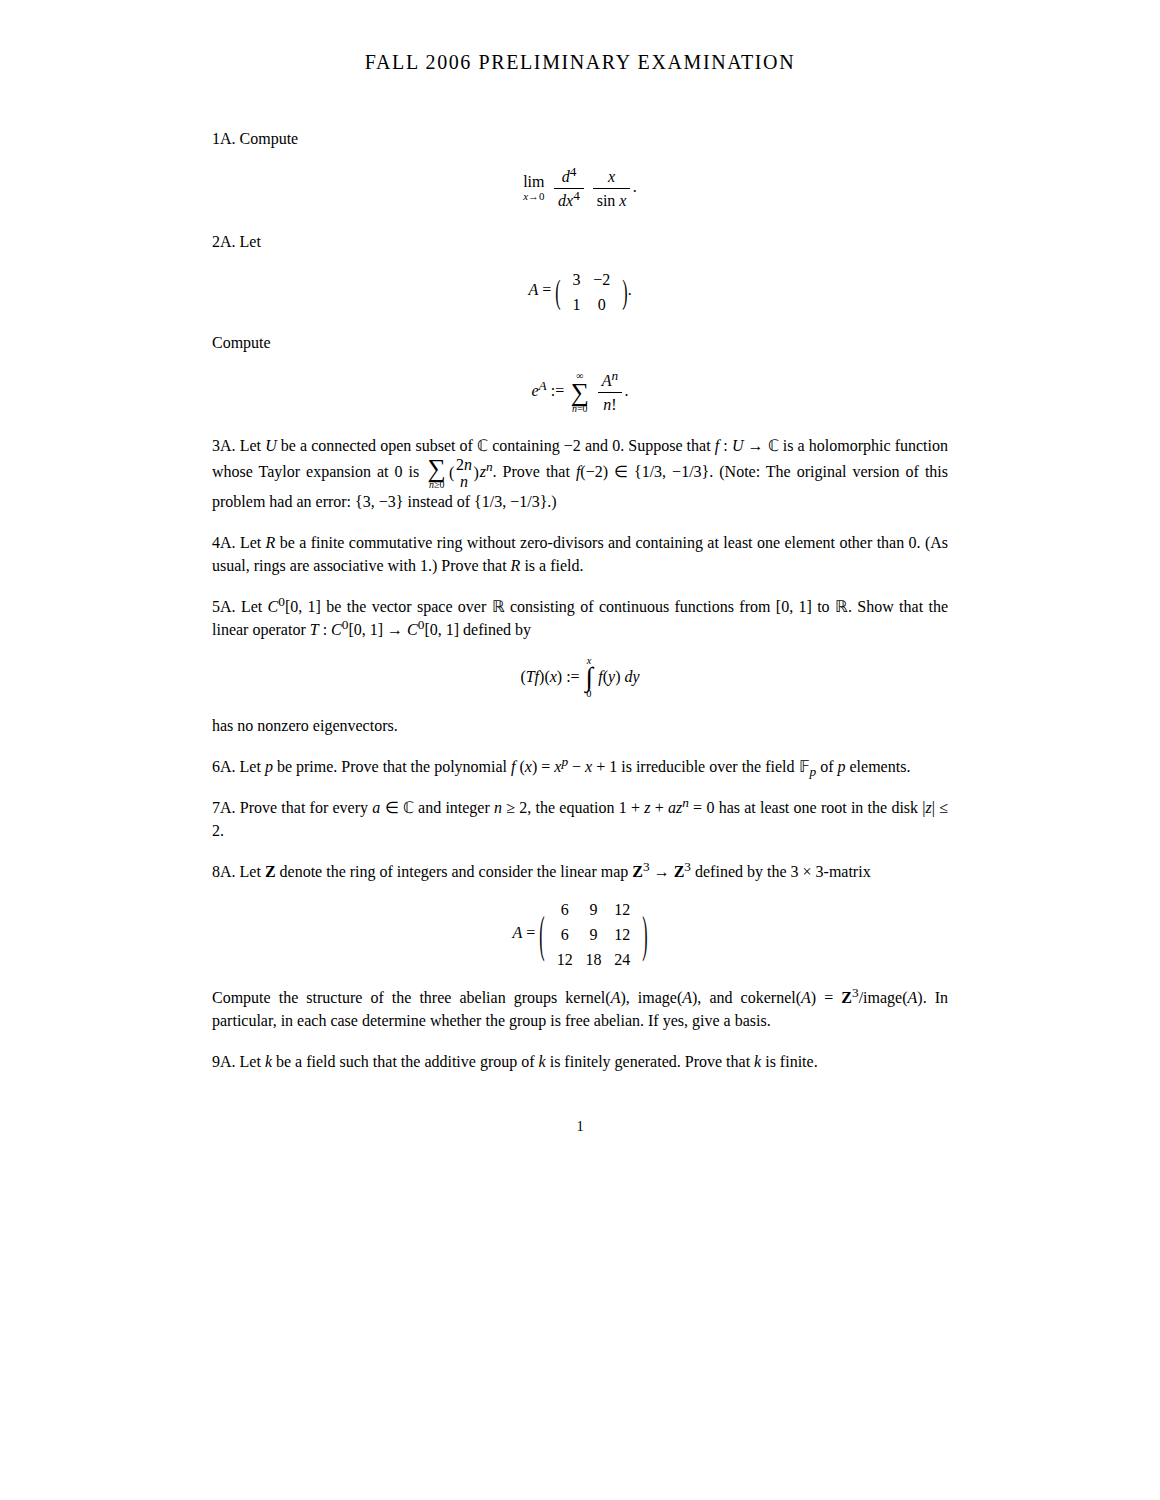FALL 2006 PRELIMINARY EXAMINATION
1A. Compute
lim x→0 d4 dx4 xsin x.
2A. Let
A = (
| 3 | −2 |
| 1 | 0 |
).
Compute
eA := ∞∑n=0 An n!.
3A. Let U be a connected open subset of ℂ containing −2 and 0. Suppose that f : U → ℂ is a holomorphic function whose Taylor expansion at 0 is ∑n≥0(2n n) zn. Prove that f(−2) ∈ {1/3, −1/3}. (Note: The original version of this problem had an error: {3, −3} instead of {1/3, −1/3}.)
4A. Let R be a finite commutative ring without zero-divisors and containing at least one element other than 0. (As usual, rings are associative with 1.) Prove that R is a field.
5A. Let C0[0, 1] be the vector space over ℝ consisting of continuous functions from [0, 1] to ℝ. Show that the linear operator T : C0[0, 1] → C0[0, 1] defined by
(Tf)(x) := x∫0 f(y) dy
has no nonzero eigenvectors.
6A. Let p be prime. Prove that the polynomial f (x) = xp − x + 1 is irreducible over the field 𝔽p of p elements.
7A. Prove that for every a ∈ ℂ and integer n ≥ 2, the equation 1 + z + azn = 0 has at least one root in the disk |z| ≤ 2.
8A. Let Z denote the ring of integers and consider the linear map Z3 → Z3 defined by the 3 × 3-matrix
A = (
| 6 | 9 | 12 |
| 6 | 9 | 12 |
| 12 | 18 | 24 |
)
Compute the structure of the three abelian groups kernel(A), image(A), and cokernel(A) = Z3/image(A). In particular, in each case determine whether the group is free abelian. If yes, give a basis.
9A. Let k be a field such that the additive group of k is finitely generated. Prove that k is finite.
1